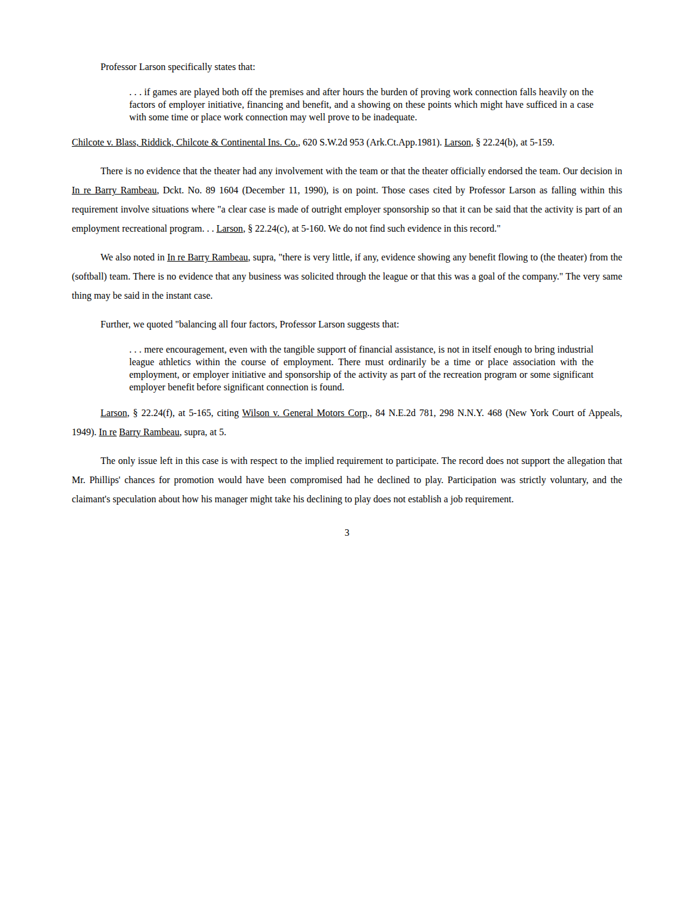Professor Larson specifically states that:
. . . if games are played both off the premises and after hours the burden of proving work connection falls heavily on the factors of employer initiative, financing and benefit, and a showing on these points which might have sufficed in a case with some time or place work connection may well prove to be inadequate.
Chilcote v. Blass, Riddick, Chilcote & Continental Ins. Co., 620 S.W.2d 953 (Ark.Ct.App.1981). Larson, § 22.24(b), at 5-159.
There is no evidence that the theater had any involvement with the team or that the theater officially endorsed the team. Our decision in In re Barry Rambeau, Dckt. No. 89 1604 (December 11, 1990), is on point. Those cases cited by Professor Larson as falling within this requirement involve situations where "a clear case is made of outright employer sponsorship so that it can be said that the activity is part of an employment recreational program. . . Larson, § 22.24(c), at 5-160. We do not find such evidence in this record."
We also noted in In re Barry Rambeau, supra, "there is very little, if any, evidence showing any benefit flowing to (the theater) from the (softball) team. There is no evidence that any business was solicited through the league or that this was a goal of the company." The very same thing may be said in the instant case.
Further, we quoted "balancing all four factors, Professor Larson suggests that:
. . . mere encouragement, even with the tangible support of financial assistance, is not in itself enough to bring industrial league athletics within the course of employment. There must ordinarily be a time or place association with the employment, or employer initiative and sponsorship of the activity as part of the recreation program or some significant employer benefit before significant connection is found.
Larson, § 22.24(f), at 5-165, citing Wilson v. General Motors Corp., 84 N.E.2d 781, 298 N.N.Y. 468 (New York Court of Appeals, 1949). In re Barry Rambeau, supra, at 5.
The only issue left in this case is with respect to the implied requirement to participate. The record does not support the allegation that Mr. Phillips' chances for promotion would have been compromised had he declined to play. Participation was strictly voluntary, and the claimant's speculation about how his manager might take his declining to play does not establish a job requirement.
3